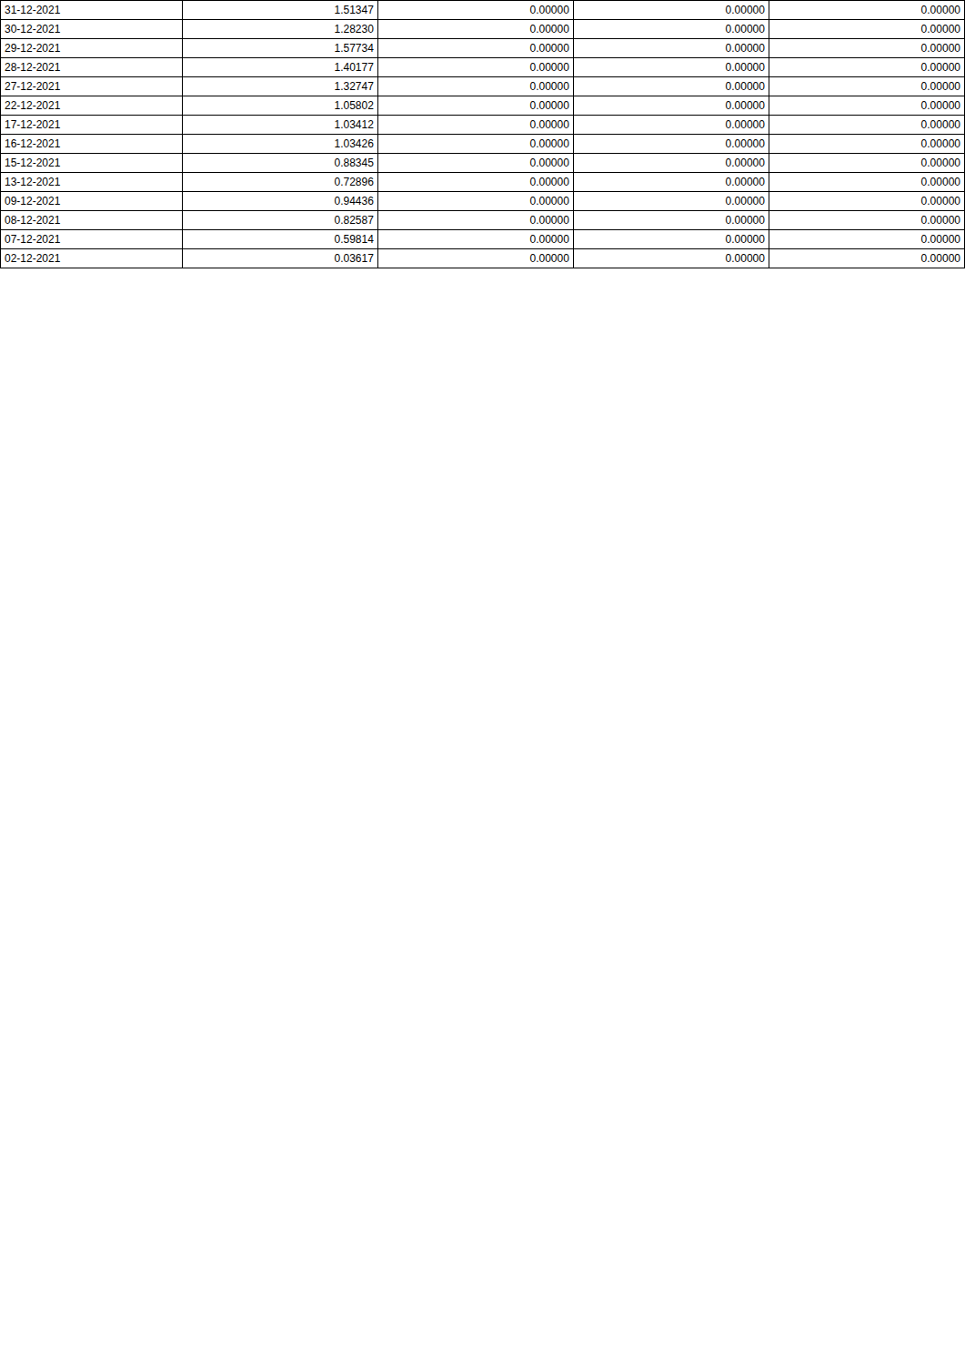| 31-12-2021 | 1.51347 | 0.00000 | 0.00000 | 0.00000 |
| 30-12-2021 | 1.28230 | 0.00000 | 0.00000 | 0.00000 |
| 29-12-2021 | 1.57734 | 0.00000 | 0.00000 | 0.00000 |
| 28-12-2021 | 1.40177 | 0.00000 | 0.00000 | 0.00000 |
| 27-12-2021 | 1.32747 | 0.00000 | 0.00000 | 0.00000 |
| 22-12-2021 | 1.05802 | 0.00000 | 0.00000 | 0.00000 |
| 17-12-2021 | 1.03412 | 0.00000 | 0.00000 | 0.00000 |
| 16-12-2021 | 1.03426 | 0.00000 | 0.00000 | 0.00000 |
| 15-12-2021 | 0.88345 | 0.00000 | 0.00000 | 0.00000 |
| 13-12-2021 | 0.72896 | 0.00000 | 0.00000 | 0.00000 |
| 09-12-2021 | 0.94436 | 0.00000 | 0.00000 | 0.00000 |
| 08-12-2021 | 0.82587 | 0.00000 | 0.00000 | 0.00000 |
| 07-12-2021 | 0.59814 | 0.00000 | 0.00000 | 0.00000 |
| 02-12-2021 | 0.03617 | 0.00000 | 0.00000 | 0.00000 |